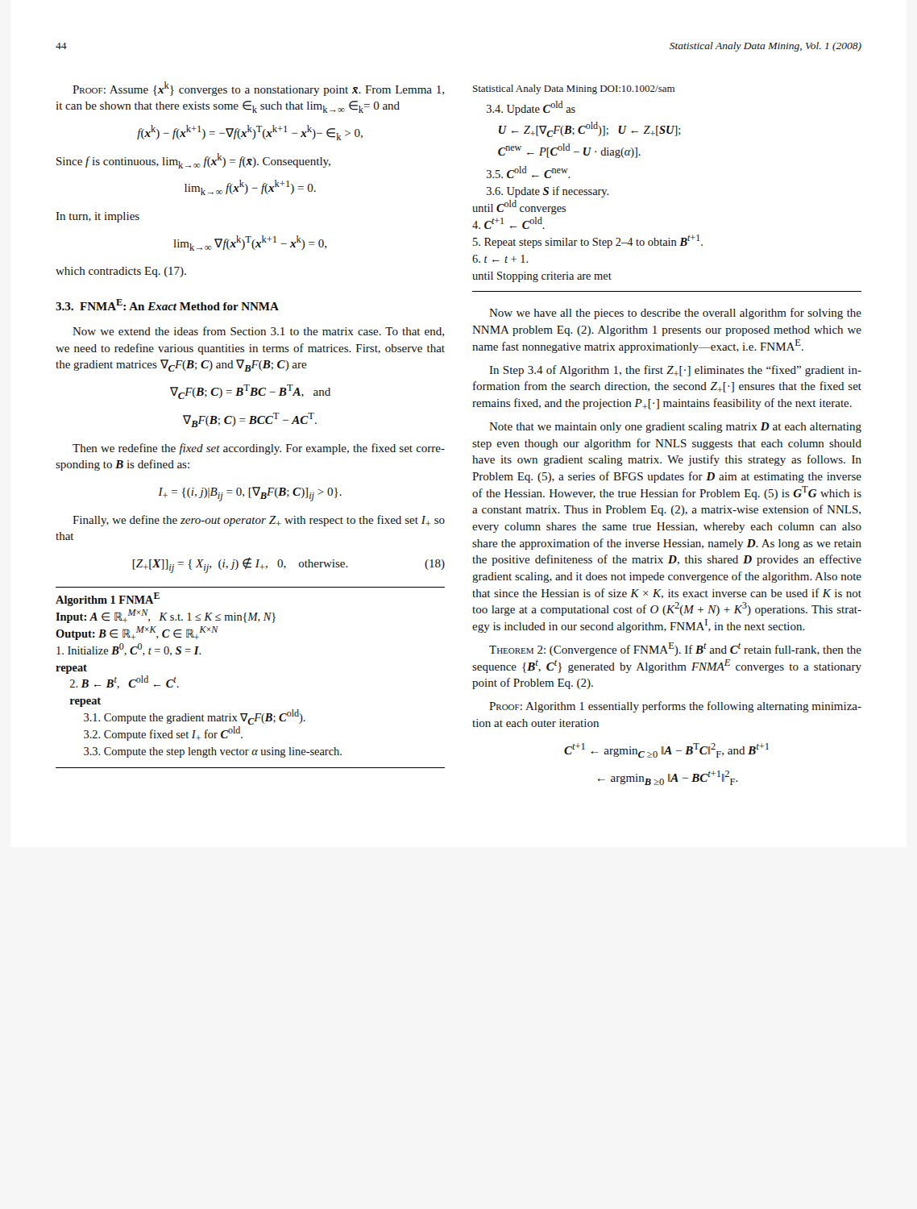44 Statistical Analy Data Mining, Vol. 1 (2008)
Proof: Assume {xk} converges to a nonstationary point x̄. From Lemma 1, it can be shown that there exists some ∈k such that limk→∞ ∈k= 0 and
f(xk) − f(xk+1) = −∇f(xk)T(xk+1 − xk)− ∈k > 0,
Since f is continuous, limk→∞ f(xk) = f(x̄). Consequently,
limk→∞ f(xk) − f(xk+1) = 0.
In turn, it implies
limk→∞ ∇f(xk)T(xk+1 − xk) = 0,
which contradicts Eq. (17).
3.3. FNMAE: An Exact Method for NNMA
Now we extend the ideas from Section 3.1 to the matrix case. To that end, we need to redefine various quantities in terms of matrices. First, observe that the gradient matrices ∇CF(B; C) and ∇BF(B; C) are
∇CF(B; C) = BTBC − BTA, and
∇BF(B; C) = BCCT − ACT.
Then we redefine the fixed set accordingly. For example, the fixed set corresponding to B is defined as:
I+ = {(i, j)|Bij = 0, [∇BF(B; C)]ij > 0}.
Finally, we define the zero-out operator Z+ with respect to the fixed set I+ so that
(18)[Z+[X]]ij = { Xij, (i, j) ∉ I+, 0, otherwise.
Algorithm 1 FNMAE
Input: A ∈ ℝ+M×N, K s.t. 1 ≤ K ≤ min{M, N}
Output: B ∈ ℝ+M×K, C ∈ ℝ+K×N
1. Initialize B0, C0, t = 0, S = I.
repeat
2. B ← Bt, Cold ← Ct.
repeat
3.1. Compute the gradient matrix ∇CF(B; Cold).
3.2. Compute fixed set I+ for Cold.
3.3. Compute the step length vector α using line-search.
Statistical Analy Data Mining DOI:10.1002/sam
3.4. Update Cold as
U ← Z+[∇CF(B; Cold)]; U ← Z+[SU];
Cnew ← P[Cold − U · diag(α)].
3.5. Cold ← Cnew.
3.6. Update S if necessary.
until Cold converges
4. Ct+1 ← Cold.
5. Repeat steps similar to Step 2–4 to obtain Bt+1.
6. t ← t + 1.
until Stopping criteria are met
Now we have all the pieces to describe the overall algorithm for solving the NNMA problem Eq. (2). Algorithm 1 presents our proposed method which we name fast nonnegative matrix approximationly—exact, i.e. FNMAE.
In Step 3.4 of Algorithm 1, the first Z+[·] eliminates the “fixed” gradient information from the search direction, the second Z+[·] ensures that the fixed set remains fixed, and the projection P+[·] maintains feasibility of the next iterate.
Note that we maintain only one gradient scaling matrix D at each alternating step even though our algorithm for NNLS suggests that each column should have its own gradient scaling matrix. We justify this strategy as follows. In Problem Eq. (5), a series of BFGS updates for D aim at estimating the inverse of the Hessian. However, the true Hessian for Problem Eq. (5) is GTG which is a constant matrix. Thus in Problem Eq. (2), a matrix-wise extension of NNLS, every column shares the same true Hessian, whereby each column can also share the approximation of the inverse Hessian, namely D. As long as we retain the positive definiteness of the matrix D, this shared D provides an effective gradient scaling, and it does not impede convergence of the algorithm. Also note that since the Hessian is of size K × K, its exact inverse can be used if K is not too large at a computational cost of O (K2(M + N) + K3) operations. This strategy is included in our second algorithm, FNMAI, in the next section.
Theorem 2: (Convergence of FNMAE). If Bt and Ct retain full-rank, then the sequence {Bt, Ct} generated by Algorithm FNMAE converges to a stationary point of Problem Eq. (2).
Proof: Algorithm 1 essentially performs the following alternating minimization at each outer iteration
Ct+1 ← argminC ≥0 ‖A − BTC‖2F, and Bt+1
← argminB ≥0 ‖A − BCt+1‖2F.